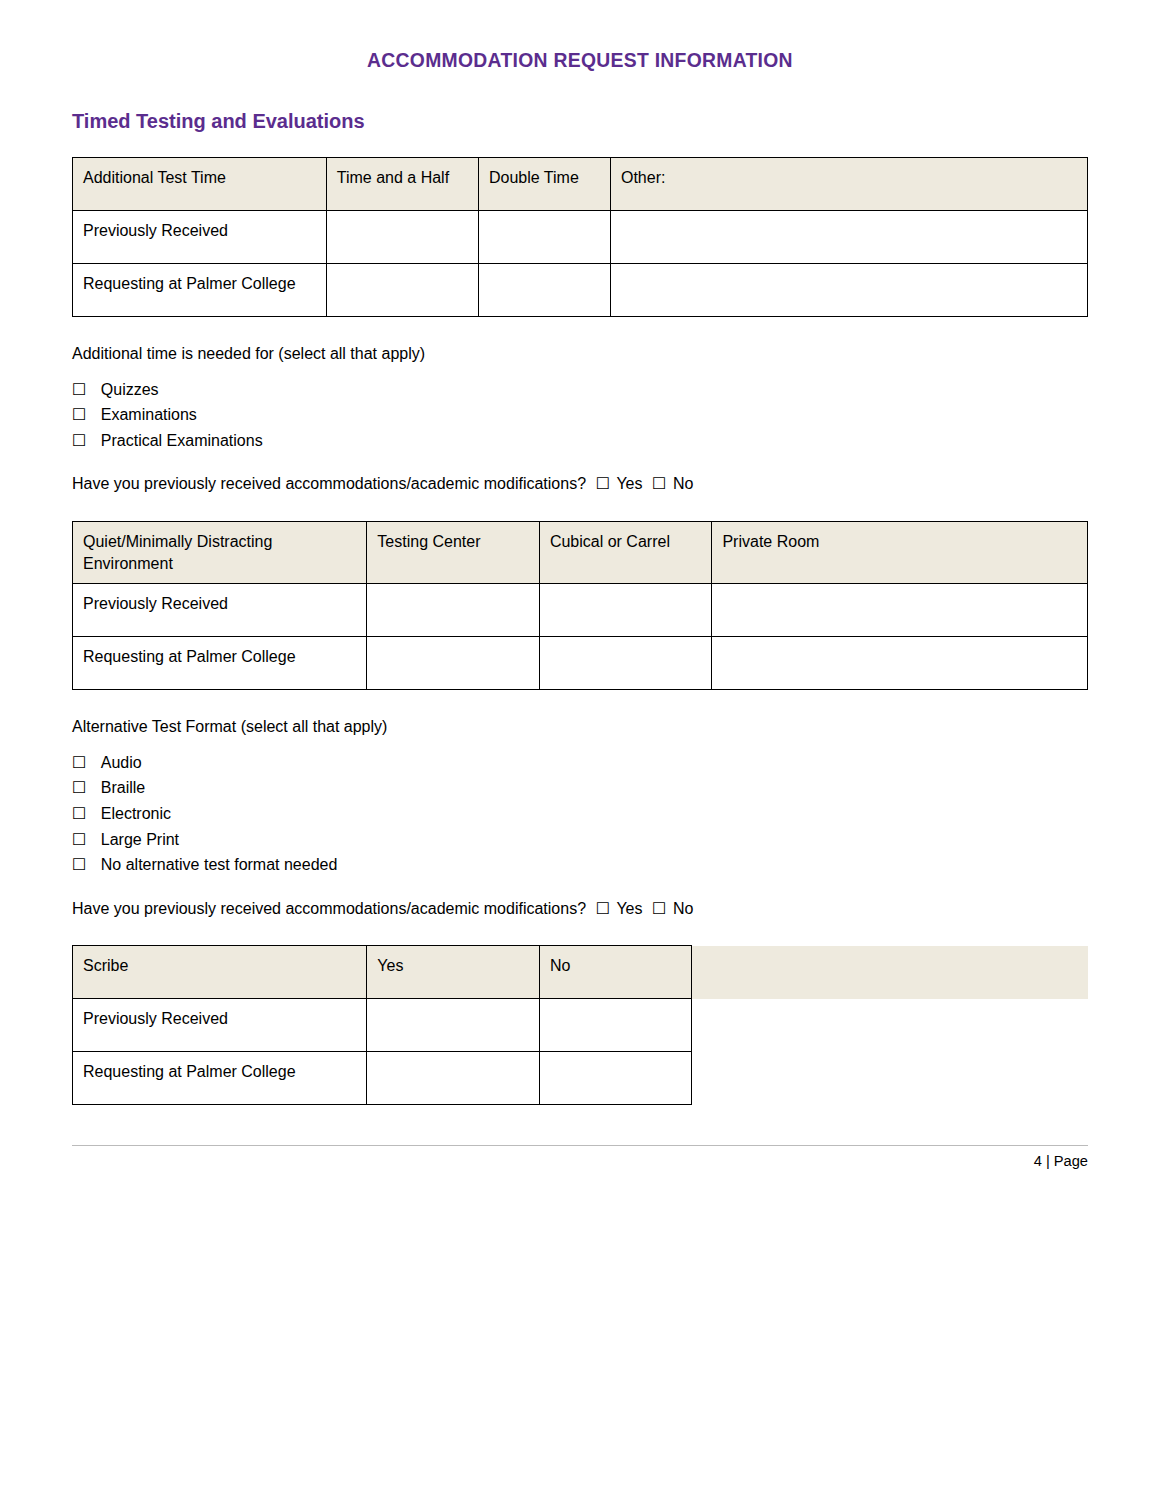ACCOMMODATION REQUEST INFORMATION
Timed Testing and Evaluations
| Additional Test Time | Time and a Half | Double Time | Other: |
| --- | --- | --- | --- |
| Previously Received | | | |
| Requesting at Palmer College | | | |
Additional time is needed for (select all that apply)
☐Quizzes
☐Examinations
☐Practical Examinations
Have you previously received accommodations/academic modifications?☐Yes☐No
| Quiet/Minimally Distracting Environment | Testing Center | Cubical or Carrel | Private Room |
| --- | --- | --- | --- |
| Previously Received | | | |
| Requesting at Palmer College | | | |
Alternative Test Format (select all that apply)
☐Audio
☐Braille
☐Electronic
☐Large Print
☐No alternative test format needed
Have you previously received accommodations/academic modifications?☐Yes☐No
| Scribe | Yes | No | |
| --- | --- | --- | --- |
| Previously Received | | | |
| Requesting at Palmer College | | | |
4 | Page